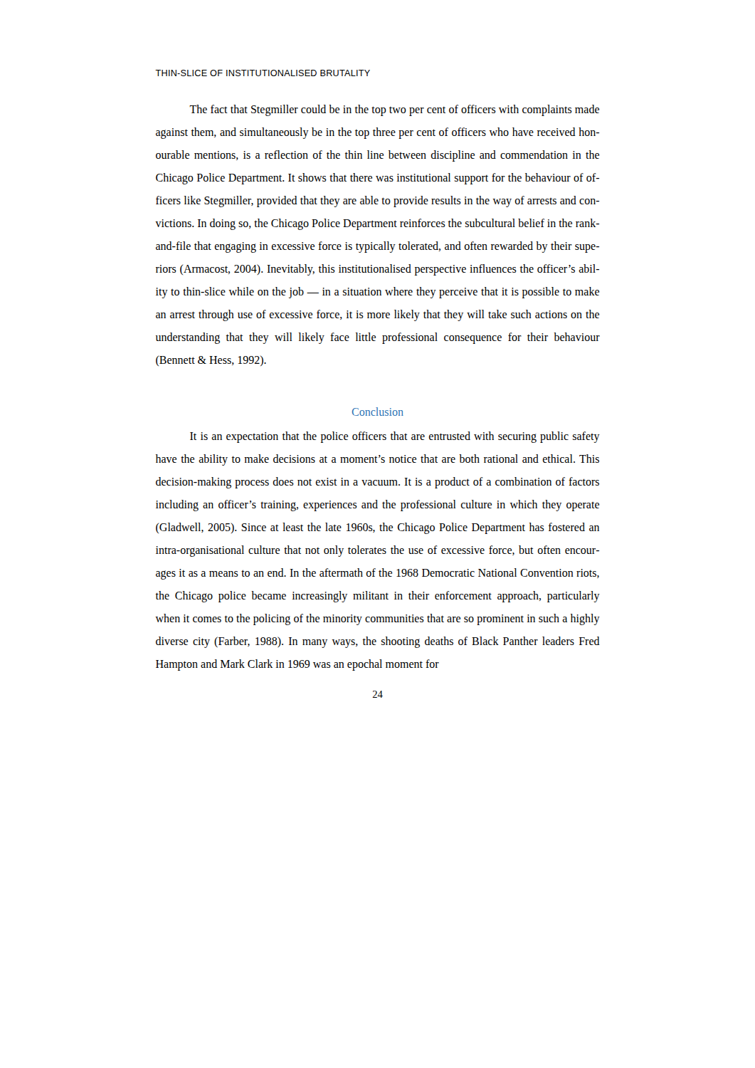Thin-Slice of Institutionalised Brutality
The fact that Stegmiller could be in the top two per cent of officers with complaints made against them, and simultaneously be in the top three per cent of officers who have received honourable mentions, is a reflection of the thin line between discipline and commendation in the Chicago Police Department. It shows that there was institutional support for the behaviour of officers like Stegmiller, provided that they are able to provide results in the way of arrests and convictions. In doing so, the Chicago Police Department reinforces the subcultural belief in the rank-and-file that engaging in excessive force is typically tolerated, and often rewarded by their superiors (Armacost, 2004). Inevitably, this institutionalised perspective influences the officer’s ability to thin-slice while on the job — in a situation where they perceive that it is possible to make an arrest through use of excessive force, it is more likely that they will take such actions on the understanding that they will likely face little professional consequence for their behaviour (Bennett & Hess, 1992).
Conclusion
It is an expectation that the police officers that are entrusted with securing public safety have the ability to make decisions at a moment’s notice that are both rational and ethical. This decision-making process does not exist in a vacuum. It is a product of a combination of factors including an officer’s training, experiences and the professional culture in which they operate (Gladwell, 2005). Since at least the late 1960s, the Chicago Police Department has fostered an intra-organisational culture that not only tolerates the use of excessive force, but often encourages it as a means to an end. In the aftermath of the 1968 Democratic National Convention riots, the Chicago police became increasingly militant in their enforcement approach, particularly when it comes to the policing of the minority communities that are so prominent in such a highly diverse city (Farber, 1988). In many ways, the shooting deaths of Black Panther leaders Fred Hampton and Mark Clark in 1969 was an epochal moment for
24